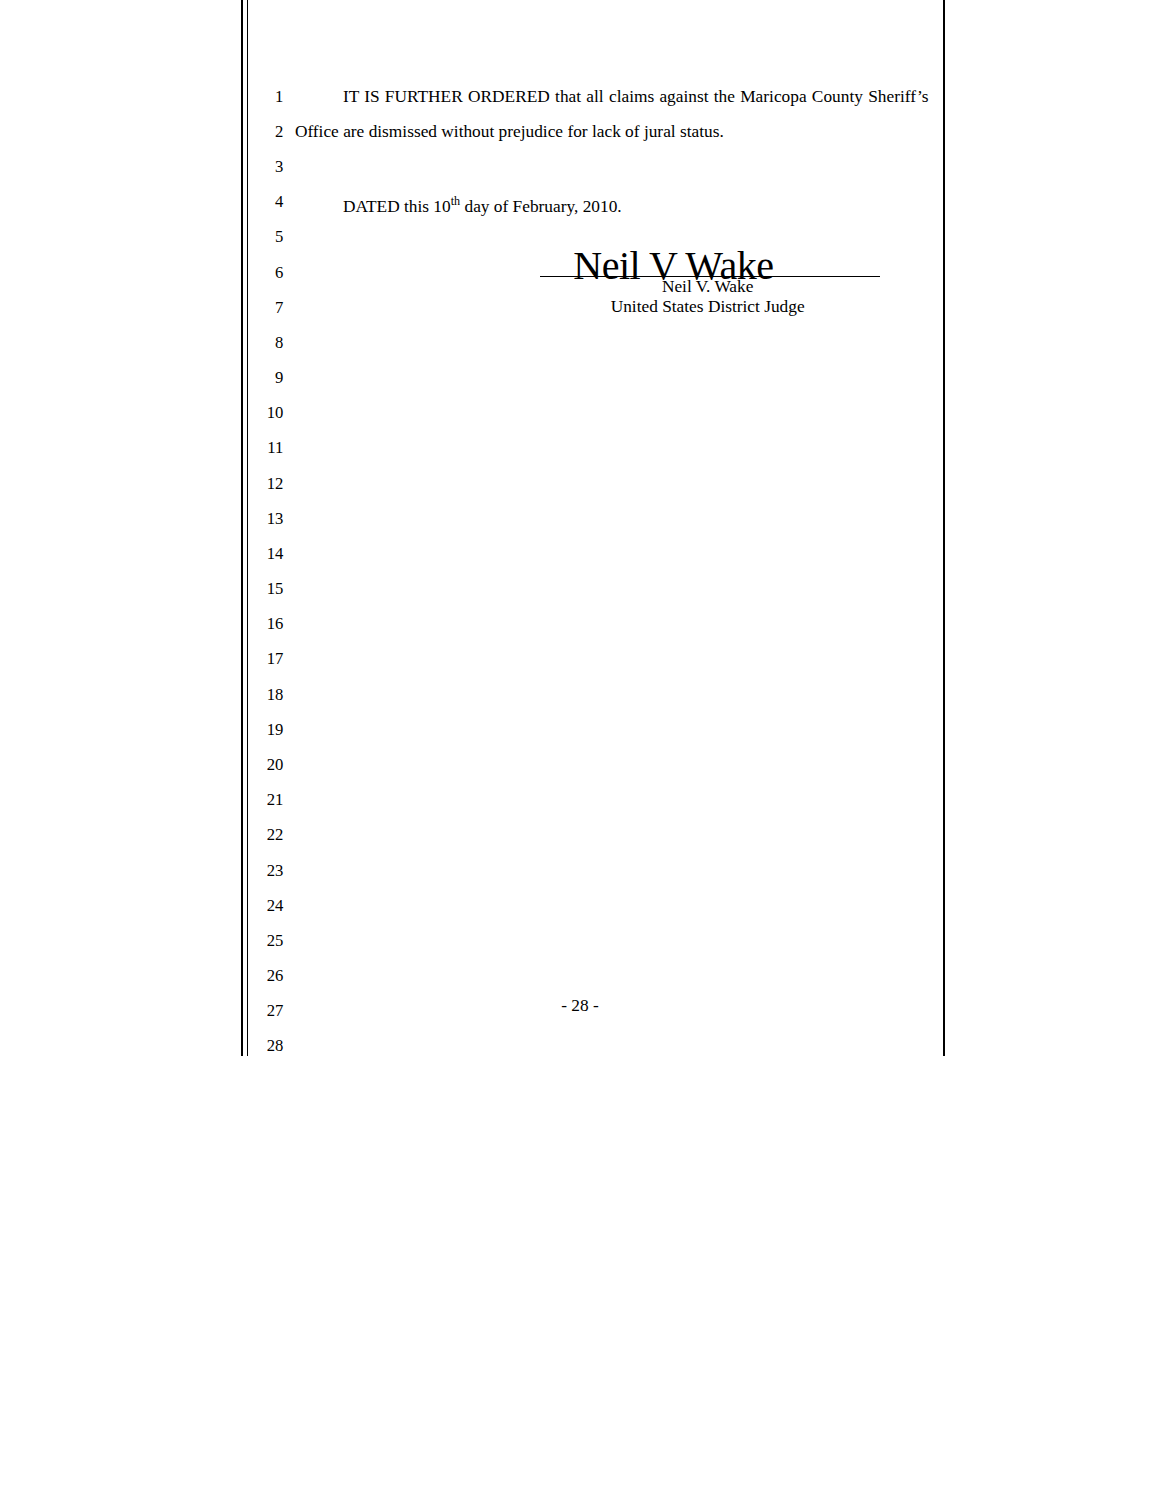1
2
3
4
5
6
7
8
9
10
11
12
13
14
15
16
17
18
19
20
21
22
23
24
25
26
27
28
IT IS FURTHER ORDERED that all claims against the Maricopa County Sheriff’s Office are dismissed without prejudice for lack of jural status.
DATED this 10th day of February, 2010.
Neil V Wake
Neil V. Wake
United States District Judge
- 28 -